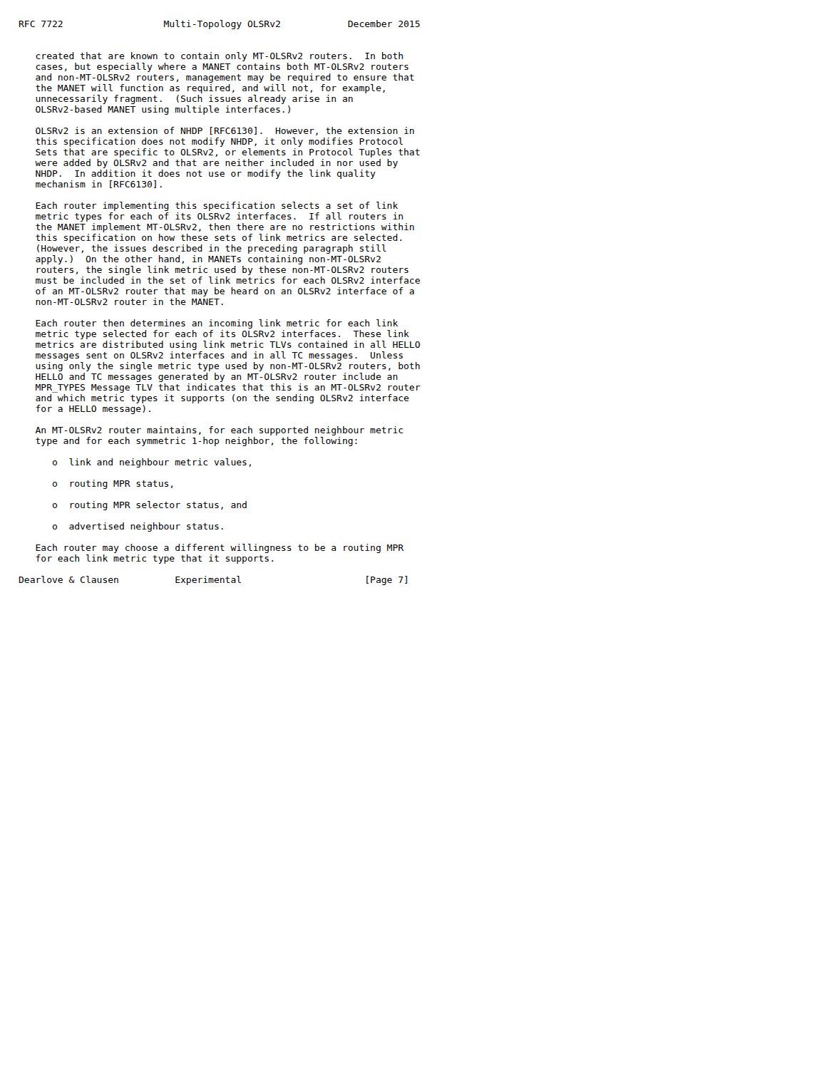RFC 7722 Multi-Topology OLSRv2 December 2015 created that are known to contain only MT-OLSRv2 routers. In both cases, but especially where a MANET contains both MT-OLSRv2 routers and non-MT-OLSRv2 routers, management may be required to ensure that the MANET will function as required, and will not, for example, unnecessarily fragment. (Such issues already arise in an OLSRv2-based MANET using multiple interfaces.) OLSRv2 is an extension of NHDP [RFC6130]. However, the extension in this specification does not modify NHDP, it only modifies Protocol Sets that are specific to OLSRv2, or elements in Protocol Tuples that were added by OLSRv2 and that are neither included in nor used by NHDP. In addition it does not use or modify the link quality mechanism in [RFC6130]. Each router implementing this specification selects a set of link metric types for each of its OLSRv2 interfaces. If all routers in the MANET implement MT-OLSRv2, then there are no restrictions within this specification on how these sets of link metrics are selected. (However, the issues described in the preceding paragraph still apply.) On the other hand, in MANETs containing non-MT-OLSRv2 routers, the single link metric used by these non-MT-OLSRv2 routers must be included in the set of link metrics for each OLSRv2 interface of an MT-OLSRv2 router that may be heard on an OLSRv2 interface of a non-MT-OLSRv2 router in the MANET. Each router then determines an incoming link metric for each link metric type selected for each of its OLSRv2 interfaces. These link metrics are distributed using link metric TLVs contained in all HELLO messages sent on OLSRv2 interfaces and in all TC messages. Unless using only the single metric type used by non-MT-OLSRv2 routers, both HELLO and TC messages generated by an MT-OLSRv2 router include an MPR_TYPES Message TLV that indicates that this is an MT-OLSRv2 router and which metric types it supports (on the sending OLSRv2 interface for a HELLO message). An MT-OLSRv2 router maintains, for each supported neighbour metric type and for each symmetric 1-hop neighbor, the following: o link and neighbour metric values, o routing MPR status, o routing MPR selector status, and o advertised neighbour status. Each router may choose a different willingness to be a routing MPR for each link metric type that it supports. Dearlove & Clausen Experimental [Page 7]